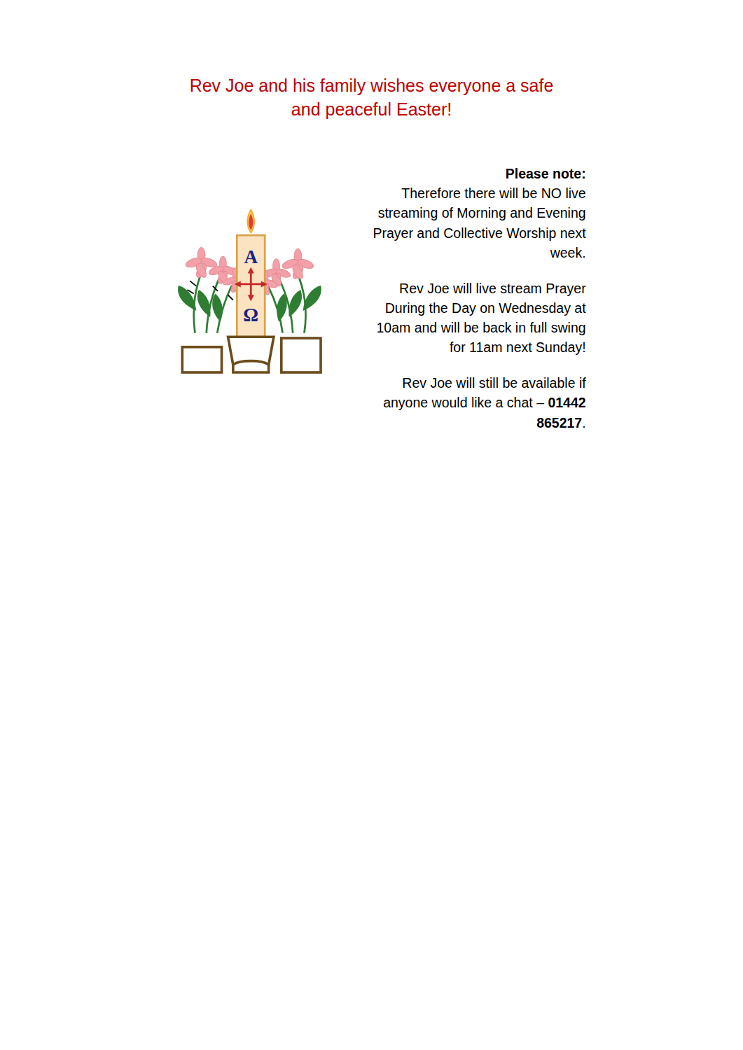Rev Joe and his family wishes everyone a safe and peaceful Easter!
A Ω
Please note:
Therefore there will be NO live streaming of Morning and Evening Prayer and Collective Worship next week.
Rev Joe will live stream Prayer During the Day on Wednesday at 10am and will be back in full swing for 11am next Sunday!
Rev Joe will still be available if anyone would like a chat – 01442 865217.